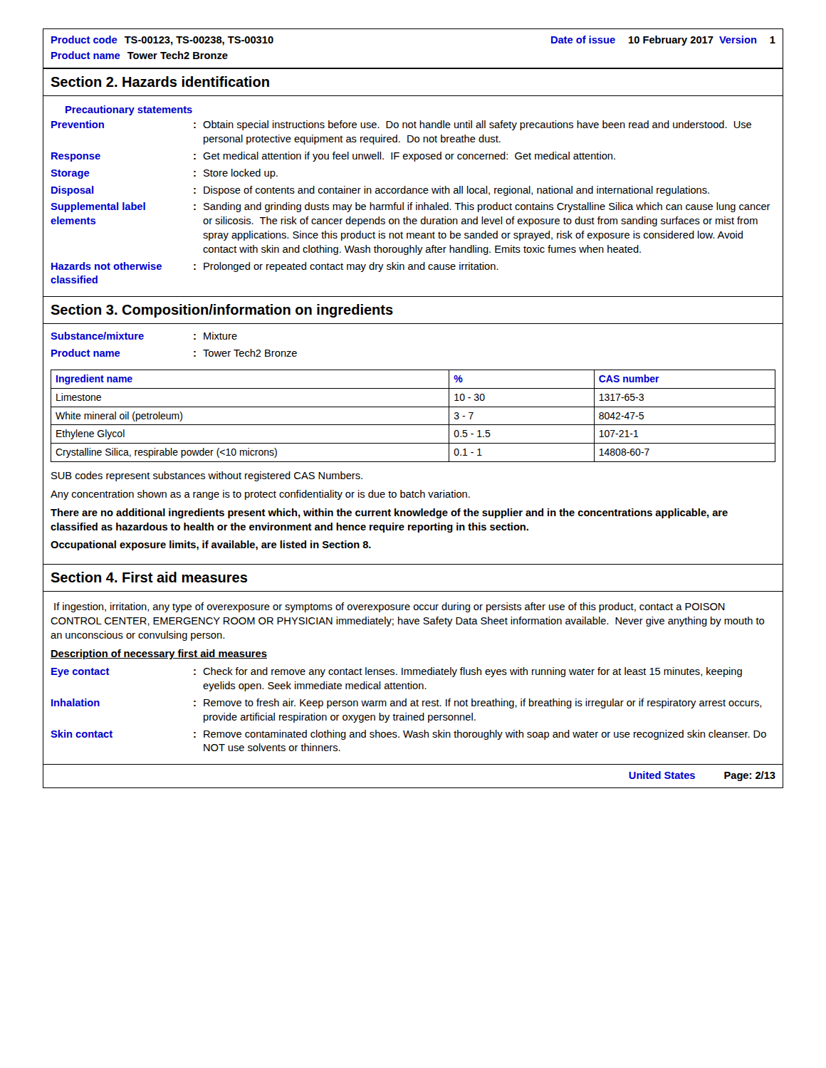Product code TS-00123, TS-00238, TS-00310 Date of issue 10 February 2017 Version 1
Product name Tower Tech2 Bronze
Section 2. Hazards identification
Precautionary statements
| Prevention | : | Obtain special instructions before use. Do not handle until all safety precautions have been read and understood. Use personal protective equipment as required. Do not breathe dust. |
| Response | : | Get medical attention if you feel unwell. IF exposed or concerned: Get medical attention. |
| Storage | : | Store locked up. |
| Disposal | : | Dispose of contents and container in accordance with all local, regional, national and international regulations. |
| Supplemental label elements | : | Sanding and grinding dusts may be harmful if inhaled. This product contains Crystalline Silica which can cause lung cancer or silicosis. The risk of cancer depends on the duration and level of exposure to dust from sanding surfaces or mist from spray applications. Since this product is not meant to be sanded or sprayed, risk of exposure is considered low. Avoid contact with skin and clothing. Wash thoroughly after handling. Emits toxic fumes when heated. |
| Hazards not otherwise classified | : | Prolonged or repeated contact may dry skin and cause irritation. |
Section 3. Composition/information on ingredients
| Substance/mixture | : | Mixture |
| Product name | : | Tower Tech2 Bronze |
| Ingredient name | % | CAS number |
| --- | --- | --- |
| Limestone | 10 - 30 | 1317-65-3 |
| White mineral oil (petroleum) | 3 - 7 | 8042-47-5 |
| Ethylene Glycol | 0.5 - 1.5 | 107-21-1 |
| Crystalline Silica, respirable powder (<10 microns) | 0.1 - 1 | 14808-60-7 |
SUB codes represent substances without registered CAS Numbers.
Any concentration shown as a range is to protect confidentiality or is due to batch variation.
There are no additional ingredients present which, within the current knowledge of the supplier and in the concentrations applicable, are classified as hazardous to health or the environment and hence require reporting in this section.
Occupational exposure limits, if available, are listed in Section 8.
Section 4. First aid measures
If ingestion, irritation, any type of overexposure or symptoms of overexposure occur during or persists after use of this product, contact a POISON CONTROL CENTER, EMERGENCY ROOM OR PHYSICIAN immediately; have Safety Data Sheet information available. Never give anything by mouth to an unconscious or convulsing person.
Description of necessary first aid measures
| Eye contact | : | Check for and remove any contact lenses. Immediately flush eyes with running water for at least 15 minutes, keeping eyelids open. Seek immediate medical attention. |
| Inhalation | : | Remove to fresh air. Keep person warm and at rest. If not breathing, if breathing is irregular or if respiratory arrest occurs, provide artificial respiration or oxygen by trained personnel. |
| Skin contact | : | Remove contaminated clothing and shoes. Wash skin thoroughly with soap and water or use recognized skin cleanser. Do NOT use solvents or thinners. |
United States Page: 2/13